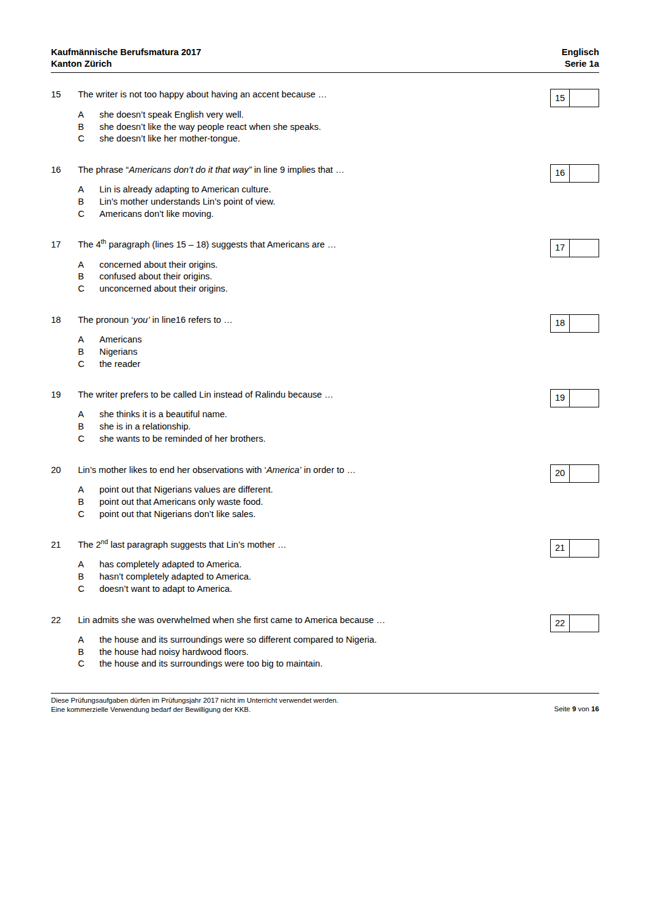Kaufmännische Berufsmatura 2017 Kanton Zürich
Englisch Serie 1a
15
The writer is not too happy about having an accent because …
Ashe doesn’t speak English very well.
Bshe doesn’t like the way people react when she speaks.
Cshe doesn’t like her mother-tongue.
15
16
The phrase “Americans don’t do it that way” in line 9 implies that …
ALin is already adapting to American culture.
BLin’s mother understands Lin’s point of view.
CAmericans don’t like moving.
16
17
The 4th paragraph (lines 15 – 18) suggests that Americans are …
Aconcerned about their origins.
Bconfused about their origins.
Cunconcerned about their origins.
17
18
The pronoun ‘you’ in line16 refers to …
AAmericans
BNigerians
Cthe reader
18
19
The writer prefers to be called Lin instead of Ralindu because …
Ashe thinks it is a beautiful name.
Bshe is in a relationship.
Cshe wants to be reminded of her brothers.
19
20
Lin’s mother likes to end her observations with ‘America’ in order to …
Apoint out that Nigerians values are different.
Bpoint out that Americans only waste food.
Cpoint out that Nigerians don’t like sales.
20
21
The 2nd last paragraph suggests that Lin’s mother …
Ahas completely adapted to America.
Bhasn’t completely adapted to America.
Cdoesn’t want to adapt to America.
21
22
Lin admits she was overwhelmed when she first came to America because …
Athe house and its surroundings were so different compared to Nigeria.
Bthe house had noisy hardwood floors.
Cthe house and its surroundings were too big to maintain.
22
Diese Prüfungsaufgaben dürfen im Prüfungsjahr 2017 nicht im Unterricht verwendet werden.
Eine kommerzielle Verwendung bedarf der Bewilligung der KKB.
Seite 9 von 16